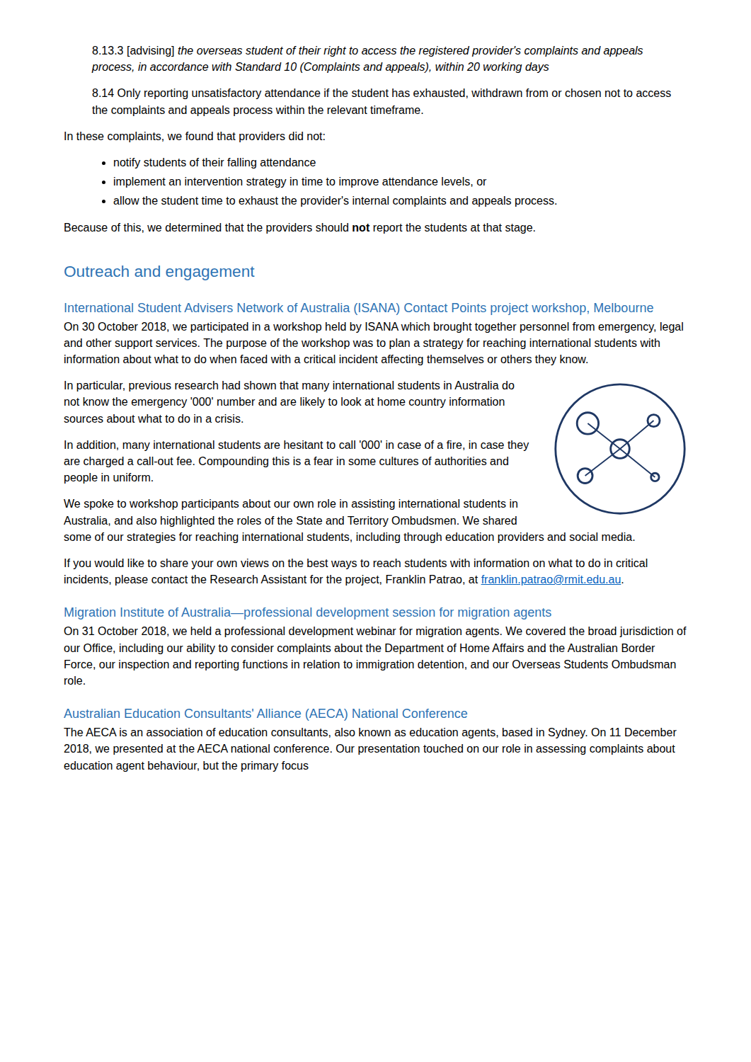8.13.3 [advising] the overseas student of their right to access the registered provider's complaints and appeals process, in accordance with Standard 10 (Complaints and appeals), within 20 working days
8.14 Only reporting unsatisfactory attendance if the student has exhausted, withdrawn from or chosen not to access the complaints and appeals process within the relevant timeframe.
In these complaints, we found that providers did not:
notify students of their falling attendance
implement an intervention strategy in time to improve attendance levels, or
allow the student time to exhaust the provider's internal complaints and appeals process.
Because of this, we determined that the providers should not report the students at that stage.
Outreach and engagement
International Student Advisers Network of Australia (ISANA) Contact Points project workshop, Melbourne
On 30 October 2018, we participated in a workshop held by ISANA which brought together personnel from emergency, legal and other support services. The purpose of the workshop was to plan a strategy for reaching international students with information about what to do when faced with a critical incident affecting themselves or others they know.
In particular, previous research had shown that many international students in Australia do not know the emergency '000' number and are likely to look at home country information sources about what to do in a crisis.
In addition, many international students are hesitant to call '000' in case of a fire, in case they are charged a call-out fee. Compounding this is a fear in some cultures of authorities and people in uniform.
We spoke to workshop participants about our own role in assisting international students in Australia, and also highlighted the roles of the State and Territory Ombudsmen. We shared some of our strategies for reaching international students, including through education providers and social media.
If you would like to share your own views on the best ways to reach students with information on what to do in critical incidents, please contact the Research Assistant for the project, Franklin Patrao, at franklin.patrao@rmit.edu.au.
Migration Institute of Australia—professional development session for migration agents
On 31 October 2018, we held a professional development webinar for migration agents. We covered the broad jurisdiction of our Office, including our ability to consider complaints about the Department of Home Affairs and the Australian Border Force, our inspection and reporting functions in relation to immigration detention, and our Overseas Students Ombudsman role.
Australian Education Consultants' Alliance (AECA) National Conference
The AECA is an association of education consultants, also known as education agents, based in Sydney. On 11 December 2018, we presented at the AECA national conference. Our presentation touched on our role in assessing complaints about education agent behaviour, but the primary focus